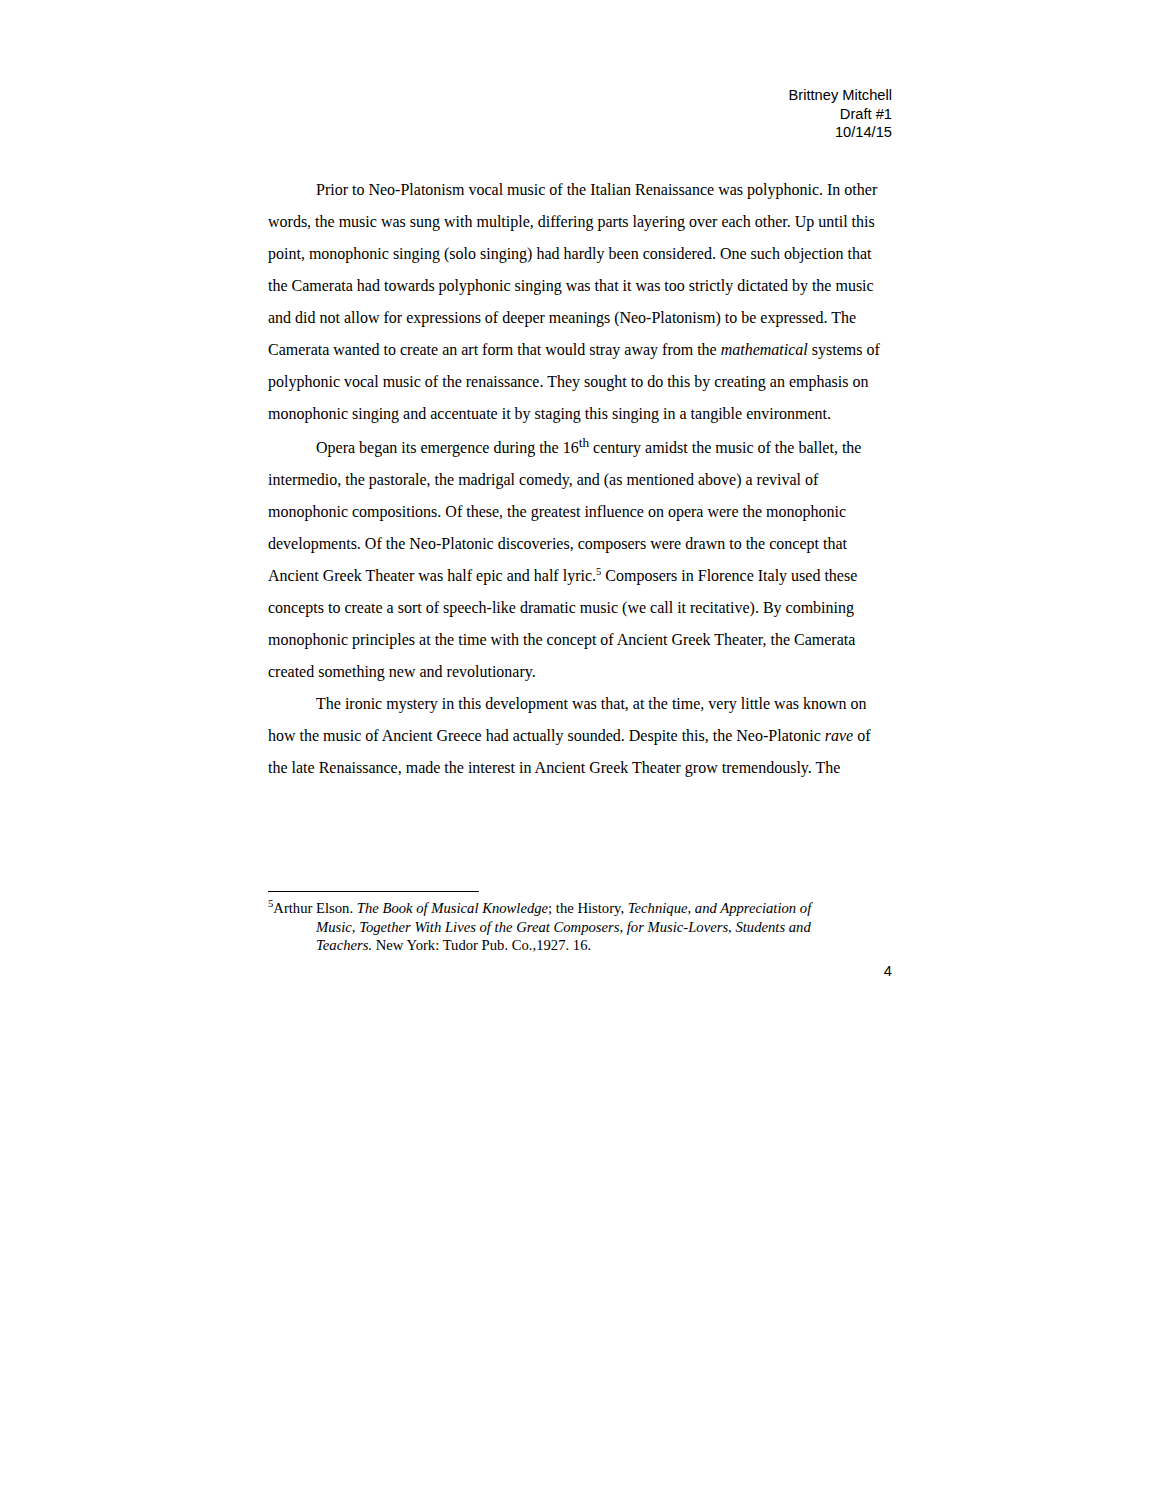Brittney Mitchell
Draft #1
10/14/15
Prior to Neo-Platonism vocal music of the Italian Renaissance was polyphonic. In other words, the music was sung with multiple, differing parts layering over each other. Up until this point, monophonic singing (solo singing) had hardly been considered. One such objection that the Camerata had towards polyphonic singing was that it was too strictly dictated by the music and did not allow for expressions of deeper meanings (Neo-Platonism) to be expressed. The Camerata wanted to create an art form that would stray away from the mathematical systems of polyphonic vocal music of the renaissance. They sought to do this by creating an emphasis on monophonic singing and accentuate it by staging this singing in a tangible environment.
Opera began its emergence during the 16th century amidst the music of the ballet, the intermedio, the pastorale, the madrigal comedy, and (as mentioned above) a revival of monophonic compositions. Of these, the greatest influence on opera were the monophonic developments. Of the Neo-Platonic discoveries, composers were drawn to the concept that Ancient Greek Theater was half epic and half lyric.5 Composers in Florence Italy used these concepts to create a sort of speech-like dramatic music (we call it recitative). By combining monophonic principles at the time with the concept of Ancient Greek Theater, the Camerata created something new and revolutionary.
The ironic mystery in this development was that, at the time, very little was known on how the music of Ancient Greece had actually sounded. Despite this, the Neo-Platonic rave of the late Renaissance, made the interest in Ancient Greek Theater grow tremendously. The
5 Arthur Elson. The Book of Musical Knowledge; the History, Technique, and Appreciation of Music, Together With Lives of the Great Composers, for Music-Lovers, Students and Teachers. New York: Tudor Pub. Co.,1927. 16.
4